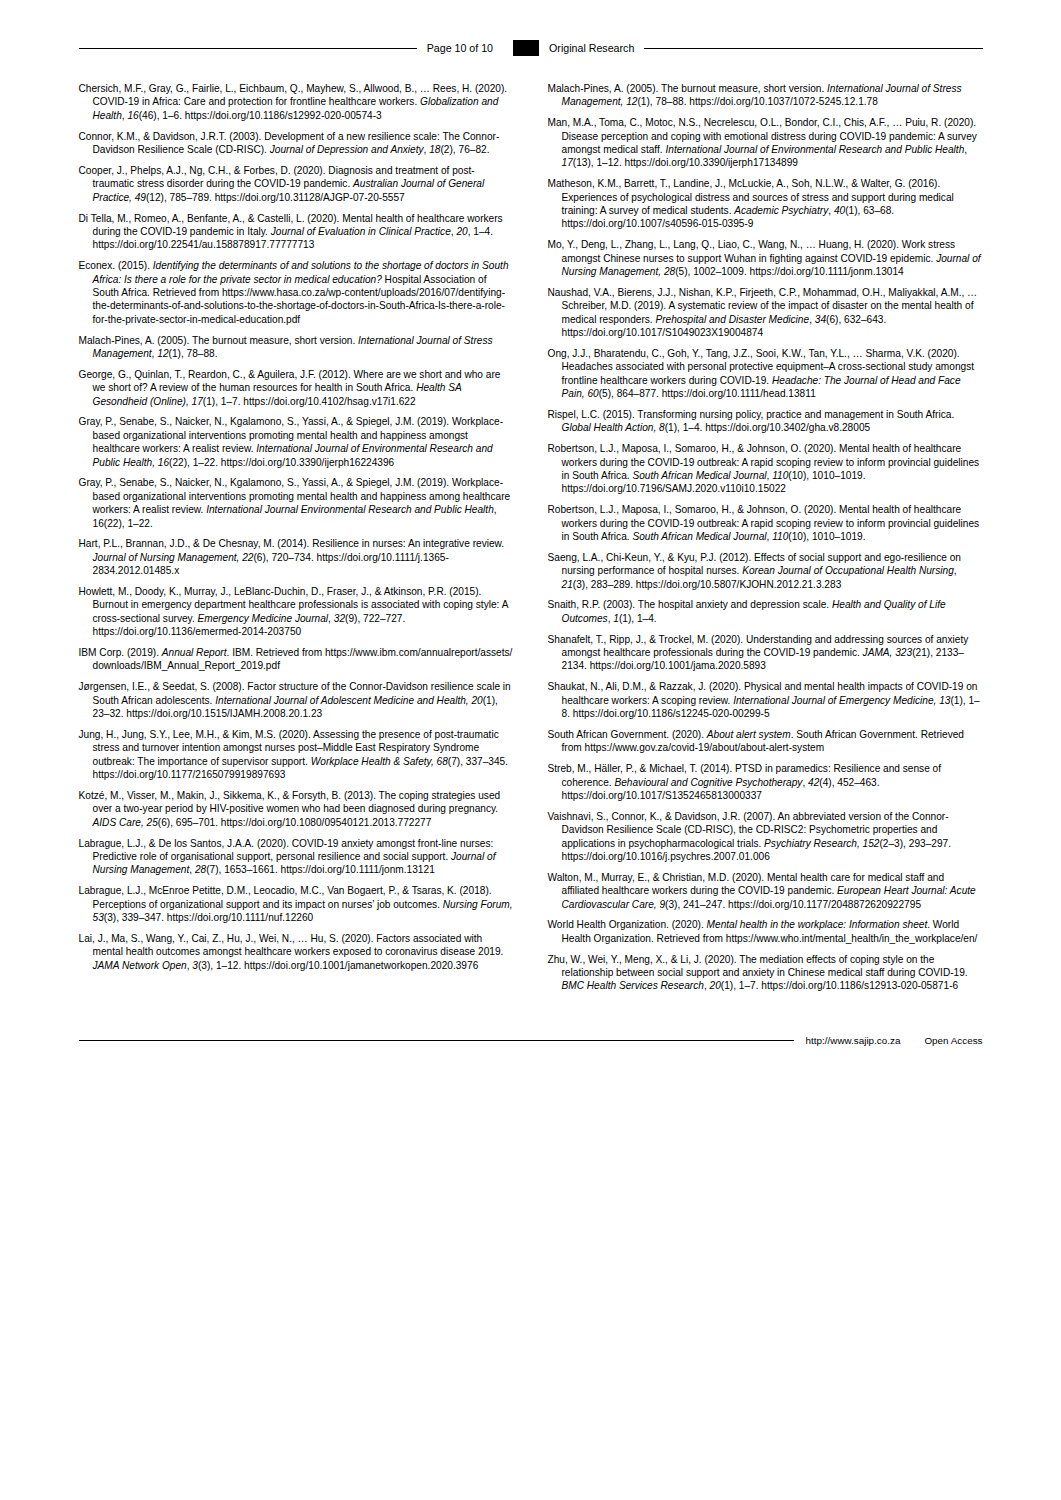Page 10 of 10
Original Research
Chersich, M.F., Gray, G., Fairlie, L., Eichbaum, Q., Mayhew, S., Allwood, B., … Rees, H. (2020). COVID-19 in Africa: Care and protection for frontline healthcare workers. Globalization and Health, 16(46), 1–6. https://doi.org/10.1186/s12992-020-00574-3
Connor, K.M., & Davidson, J.R.T. (2003). Development of a new resilience scale: The Connor-Davidson Resilience Scale (CD-RISC). Journal of Depression and Anxiety, 18(2), 76–82.
Cooper, J., Phelps, A.J., Ng, C.H., & Forbes, D. (2020). Diagnosis and treatment of post-traumatic stress disorder during the COVID-19 pandemic. Australian Journal of General Practice, 49(12), 785–789. https://doi.org/10.31128/AJGP-07-20-5557
Di Tella, M., Romeo, A., Benfante, A., & Castelli, L. (2020). Mental health of healthcare workers during the COVID-19 pandemic in Italy. Journal of Evaluation in Clinical Practice, 20, 1–4. https://doi.org/10.22541/au.158878917.77777713
Econex. (2015). Identifying the determinants of and solutions to the shortage of doctors in South Africa: Is there a role for the private sector in medical education? Hospital Association of South Africa. Retrieved from https://www.hasa.co.za/wp-content/uploads/2016/07/dentifying-the-determinants-of-and-solutions-to-the-shortage-of-doctors-in-South-Africa-Is-there-a-role-for-the-private-sector-in-medical-education.pdf
Malach-Pines, A. (2005). The burnout measure, short version. International Journal of Stress Management, 12(1), 78–88.
George, G., Quinlan, T., Reardon, C., & Aguilera, J.F. (2012). Where are we short and who are we short of? A review of the human resources for health in South Africa. Health SA Gesondheid (Online), 17(1), 1–7. https://doi.org/10.4102/hsag.v17i1.622
Gray, P., Senabe, S., Naicker, N., Kgalamono, S., Yassi, A., & Spiegel, J.M. (2019). Workplace-based organizational interventions promoting mental health and happiness amongst healthcare workers: A realist review. International Journal of Environmental Research and Public Health, 16(22), 1–22. https://doi.org/10.3390/ijerph16224396
Gray, P., Senabe, S., Naicker, N., Kgalamono, S., Yassi, A., & Spiegel, J.M. (2019). Workplace-based organizational interventions promoting mental health and happiness among healthcare workers: A realist review. International Journal Environmental Research and Public Health, 16(22), 1–22.
Hart, P.L., Brannan, J.D., & De Chesnay, M. (2014). Resilience in nurses: An integrative review. Journal of Nursing Management, 22(6), 720–734. https://doi.org/10.1111/j.1365-2834.2012.01485.x
Howlett, M., Doody, K., Murray, J., LeBlanc-Duchin, D., Fraser, J., & Atkinson, P.R. (2015). Burnout in emergency department healthcare professionals is associated with coping style: A cross-sectional survey. Emergency Medicine Journal, 32(9), 722–727. https://doi.org/10.1136/emermed-2014-203750
IBM Corp. (2019). Annual Report. IBM. Retrieved from https://www.ibm.com/annualreport/assets/ downloads/IBM_Annual_Report_2019.pdf
Jørgensen, I.E., & Seedat, S. (2008). Factor structure of the Connor-Davidson resilience scale in South African adolescents. International Journal of Adolescent Medicine and Health, 20(1), 23–32. https://doi.org/10.1515/IJAMH.2008.20.1.23
Jung, H., Jung, S.Y., Lee, M.H., & Kim, M.S. (2020). Assessing the presence of post-traumatic stress and turnover intention amongst nurses post–Middle East Respiratory Syndrome outbreak: The importance of supervisor support. Workplace Health & Safety, 68(7), 337–345. https://doi.org/10.1177/2165079919897693
Kotzé, M., Visser, M., Makin, J., Sikkema, K., & Forsyth, B. (2013). The coping strategies used over a two-year period by HIV-positive women who had been diagnosed during pregnancy. AIDS Care, 25(6), 695–701. https://doi.org/10.1080/09540121.2013.772277
Labrague, L.J., & De los Santos, J.A.A. (2020). COVID-19 anxiety amongst front-line nurses: Predictive role of organisational support, personal resilience and social support. Journal of Nursing Management, 28(7), 1653–1661. https://doi.org/10.1111/jonm.13121
Labrague, L.J., McEnroe Petitte, D.M., Leocadio, M.C., Van Bogaert, P., & Tsaras, K. (2018). Perceptions of organizational support and its impact on nurses’ job outcomes. Nursing Forum, 53(3), 339–347. https://doi.org/10.1111/nuf.12260
Lai, J., Ma, S., Wang, Y., Cai, Z., Hu, J., Wei, N., … Hu, S. (2020). Factors associated with mental health outcomes amongst healthcare workers exposed to coronavirus disease 2019. JAMA Network Open, 3(3), 1–12. https://doi.org/10.1001/jamanetworkopen.2020.3976
Malach-Pines, A. (2005). The burnout measure, short version. International Journal of Stress Management, 12(1), 78–88. https://doi.org/10.1037/1072-5245.12.1.78
Man, M.A., Toma, C., Motoc, N.S., Necrelescu, O.L., Bondor, C.I., Chis, A.F., … Puiu, R. (2020). Disease perception and coping with emotional distress during COVID-19 pandemic: A survey amongst medical staff. International Journal of Environmental Research and Public Health, 17(13), 1–12. https://doi.org/10.3390/ijerph17134899
Matheson, K.M., Barrett, T., Landine, J., McLuckie, A., Soh, N.L.W., & Walter, G. (2016). Experiences of psychological distress and sources of stress and support during medical training: A survey of medical students. Academic Psychiatry, 40(1), 63–68. https://doi.org/10.1007/s40596-015-0395-9
Mo, Y., Deng, L., Zhang, L., Lang, Q., Liao, C., Wang, N., … Huang, H. (2020). Work stress amongst Chinese nurses to support Wuhan in fighting against COVID-19 epidemic. Journal of Nursing Management, 28(5), 1002–1009. https://doi.org/10.1111/jonm.13014
Naushad, V.A., Bierens, J.J., Nishan, K.P., Firjeeth, C.P., Mohammad, O.H., Maliyakkal, A.M., … Schreiber, M.D. (2019). A systematic review of the impact of disaster on the mental health of medical responders. Prehospital and Disaster Medicine, 34(6), 632–643. https://doi.org/10.1017/S1049023X19004874
Ong, J.J., Bharatendu, C., Goh, Y., Tang, J.Z., Sooi, K.W., Tan, Y.L., … Sharma, V.K. (2020). Headaches associated with personal protective equipment–A cross-sectional study amongst frontline healthcare workers during COVID-19. Headache: The Journal of Head and Face Pain, 60(5), 864–877. https://doi.org/10.1111/head.13811
Rispel, L.C. (2015). Transforming nursing policy, practice and management in South Africa. Global Health Action, 8(1), 1–4. https://doi.org/10.3402/gha.v8.28005
Robertson, L.J., Maposa, I., Somaroo, H., & Johnson, O. (2020). Mental health of healthcare workers during the COVID-19 outbreak: A rapid scoping review to inform provincial guidelines in South Africa. South African Medical Journal, 110(10), 1010–1019. https://doi.org/10.7196/SAMJ.2020.v110i10.15022
Robertson, L.J., Maposa, I., Somaroo, H., & Johnson, O. (2020). Mental health of healthcare workers during the COVID-19 outbreak: A rapid scoping review to inform provincial guidelines in South Africa. South African Medical Journal, 110(10), 1010–1019.
Saeng, L.A., Chi-Keun, Y., & Kyu, P.J. (2012). Effects of social support and ego-resilience on nursing performance of hospital nurses. Korean Journal of Occupational Health Nursing, 21(3), 283–289. https://doi.org/10.5807/KJOHN.2012.21.3.283
Snaith, R.P. (2003). The hospital anxiety and depression scale. Health and Quality of Life Outcomes, 1(1), 1–4.
Shanafelt, T., Ripp, J., & Trockel, M. (2020). Understanding and addressing sources of anxiety amongst healthcare professionals during the COVID-19 pandemic. JAMA, 323(21), 2133–2134. https://doi.org/10.1001/jama.2020.5893
Shaukat, N., Ali, D.M., & Razzak, J. (2020). Physical and mental health impacts of COVID-19 on healthcare workers: A scoping review. International Journal of Emergency Medicine, 13(1), 1–8. https://doi.org/10.1186/s12245-020-00299-5
South African Government. (2020). About alert system. South African Government. Retrieved from https://www.gov.za/covid-19/about/about-alert-system
Streb, M., Häller, P., & Michael, T. (2014). PTSD in paramedics: Resilience and sense of coherence. Behavioural and Cognitive Psychotherapy, 42(4), 452–463. https://doi.org/10.1017/S1352465813000337
Vaishnavi, S., Connor, K., & Davidson, J.R. (2007). An abbreviated version of the Connor-Davidson Resilience Scale (CD-RISC), the CD-RISC2: Psychometric properties and applications in psychopharmacological trials. Psychiatry Research, 152(2–3), 293–297. https://doi.org/10.1016/j.psychres.2007.01.006
Walton, M., Murray, E., & Christian, M.D. (2020). Mental health care for medical staff and affiliated healthcare workers during the COVID-19 pandemic. European Heart Journal: Acute Cardiovascular Care, 9(3), 241–247. https://doi.org/10.1177/2048872620922795
World Health Organization. (2020). Mental health in the workplace: Information sheet. World Health Organization. Retrieved from https://www.who.int/mental_health/in_the_workplace/en/
Zhu, W., Wei, Y., Meng, X., & Li, J. (2020). The mediation effects of coping style on the relationship between social support and anxiety in Chinese medical staff during COVID-19. BMC Health Services Research, 20(1), 1–7. https://doi.org/10.1186/s12913-020-05871-6
http://www.sajip.co.za
Open Access